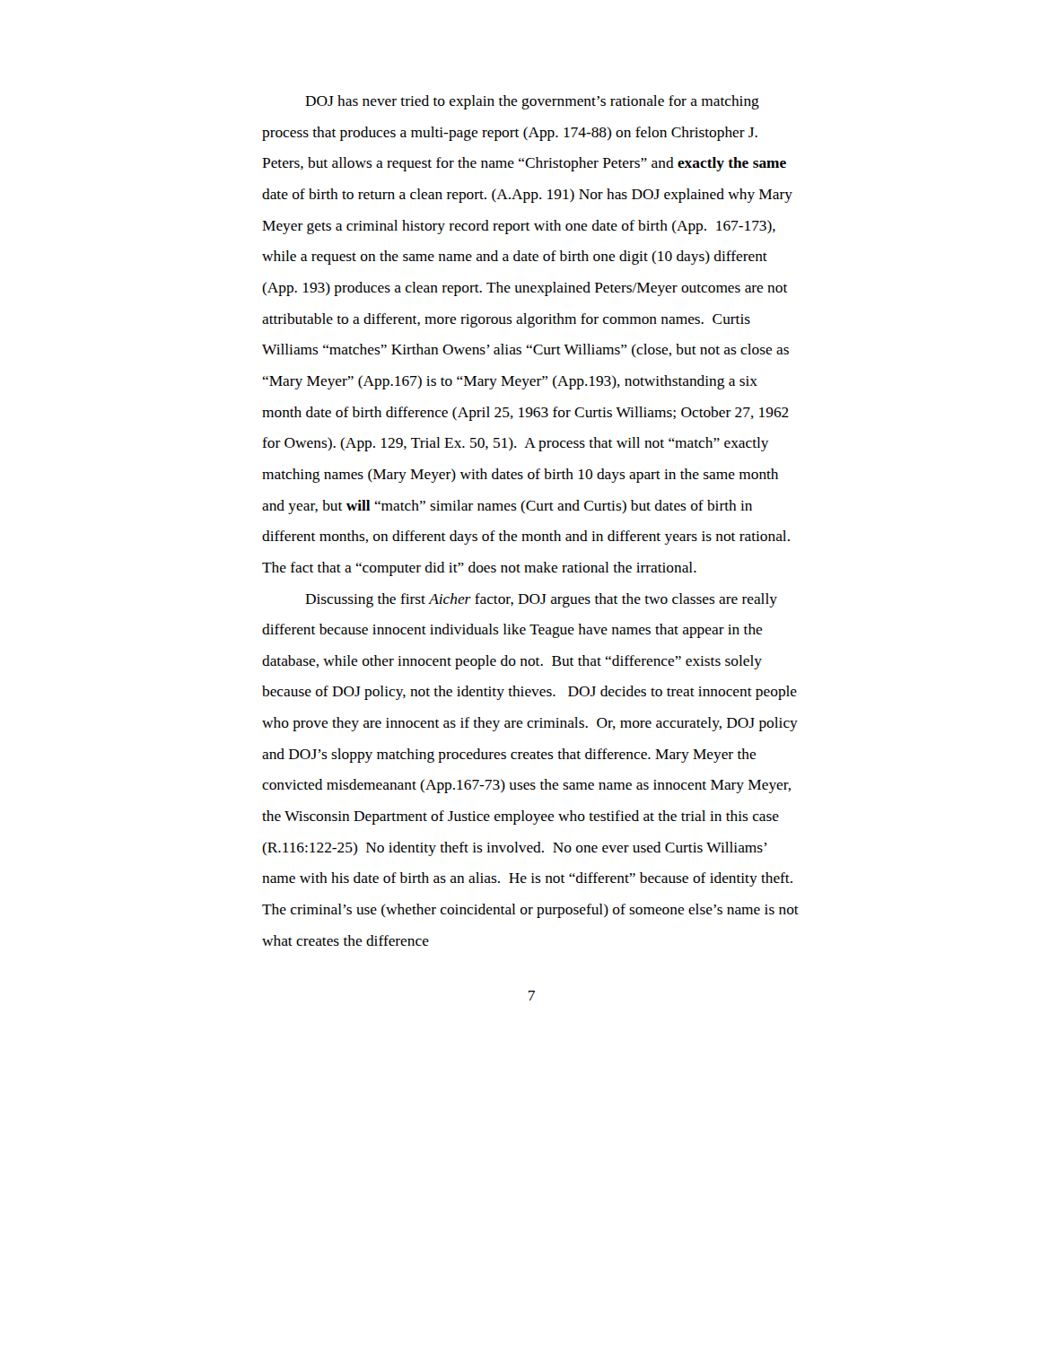DOJ has never tried to explain the government’s rationale for a matching process that produces a multi-page report (App. 174-88) on felon Christopher J. Peters, but allows a request for the name “Christopher Peters” and exactly the same date of birth to return a clean report. (A.App. 191) Nor has DOJ explained why Mary Meyer gets a criminal history record report with one date of birth (App. 167-173), while a request on the same name and a date of birth one digit (10 days) different (App. 193) produces a clean report. The unexplained Peters/Meyer outcomes are not attributable to a different, more rigorous algorithm for common names. Curtis Williams “matches” Kirthan Owens’ alias “Curt Williams” (close, but not as close as “Mary Meyer” (App.167) is to “Mary Meyer” (App.193), notwithstanding a six month date of birth difference (April 25, 1963 for Curtis Williams; October 27, 1962 for Owens). (App. 129, Trial Ex. 50, 51). A process that will not “match” exactly matching names (Mary Meyer) with dates of birth 10 days apart in the same month and year, but will “match” similar names (Curt and Curtis) but dates of birth in different months, on different days of the month and in different years is not rational. The fact that a “computer did it” does not make rational the irrational.
Discussing the first Aicher factor, DOJ argues that the two classes are really different because innocent individuals like Teague have names that appear in the database, while other innocent people do not. But that “difference” exists solely because of DOJ policy, not the identity thieves. DOJ decides to treat innocent people who prove they are innocent as if they are criminals. Or, more accurately, DOJ policy and DOJ’s sloppy matching procedures creates that difference. Mary Meyer the convicted misdemeanant (App.167-73) uses the same name as innocent Mary Meyer, the Wisconsin Department of Justice employee who testified at the trial in this case (R.116:122-25) No identity theft is involved. No one ever used Curtis Williams’ name with his date of birth as an alias. He is not “different” because of identity theft. The criminal’s use (whether coincidental or purposeful) of someone else’s name is not what creates the difference
7